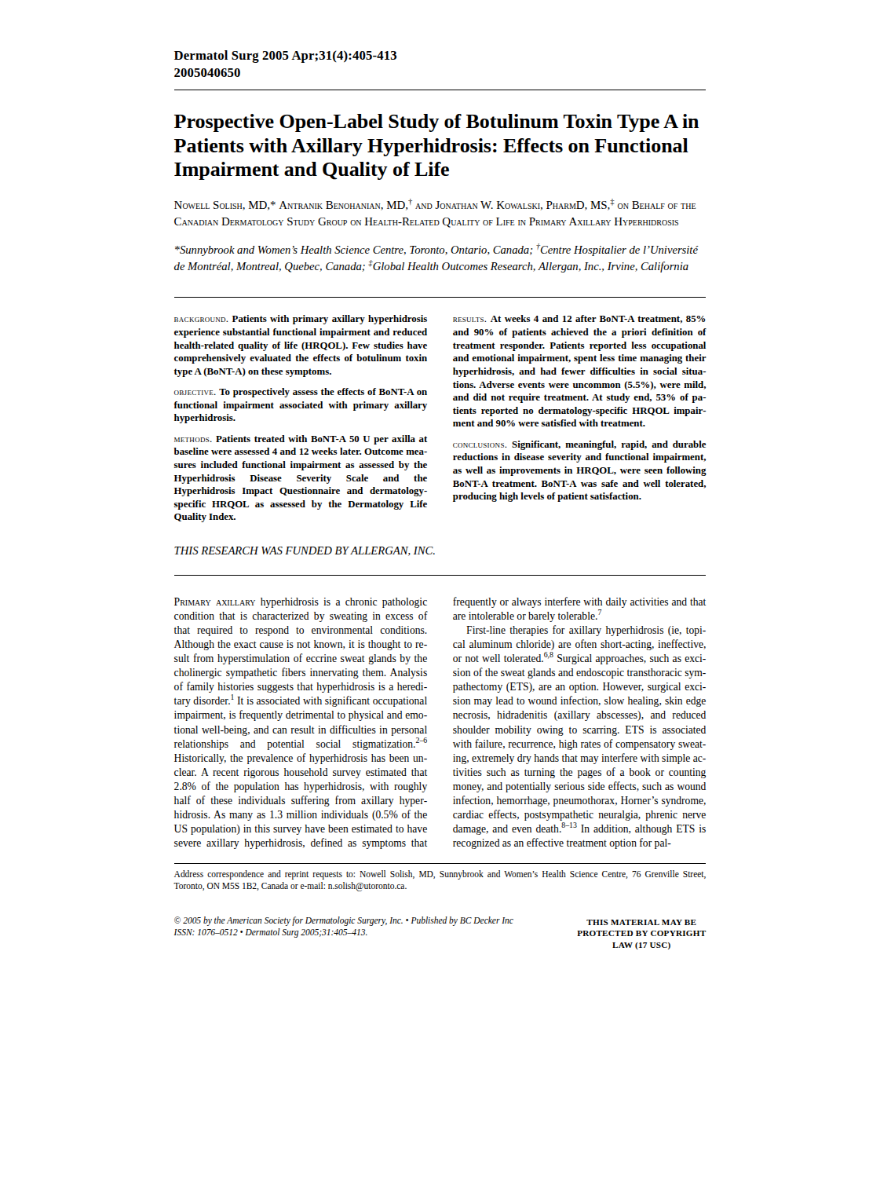Dermatol Surg 2005 Apr;31(4):405-413
2005040650
Prospective Open-Label Study of Botulinum Toxin Type A in Patients with Axillary Hyperhidrosis: Effects on Functional Impairment and Quality of Life
Nowell Solish, MD,* Antranik Benohanian, MD,† and Jonathan W. Kowalski, PharmD, MS,‡ on Behalf of the Canadian Dermatology Study Group on Health-Related Quality of Life in Primary Axillary Hyperhidrosis
*Sunnybrook and Women’s Health Science Centre, Toronto, Ontario, Canada; †Centre Hospitalier de l’Université de Montréal, Montreal, Quebec, Canada; ‡Global Health Outcomes Research, Allergan, Inc., Irvine, California
background. Patients with primary axillary hyperhidrosis experience substantial functional impairment and reduced health-related quality of life (HRQOL). Few studies have comprehensively evaluated the effects of botulinum toxin type A (BoNT-A) on these symptoms.
objective. To prospectively assess the effects of BoNT-A on functional impairment associated with primary axillary hyperhidrosis.
methods. Patients treated with BoNT-A 50 U per axilla at baseline were assessed 4 and 12 weeks later. Outcome measures included functional impairment as assessed by the Hyperhidrosis Disease Severity Scale and the Hyperhidrosis Impact Questionnaire and dermatology-specific HRQOL as assessed by the Dermatology Life Quality Index.
results. At weeks 4 and 12 after BoNT-A treatment, 85% and 90% of patients achieved the a priori definition of treatment responder. Patients reported less occupational and emotional impairment, spent less time managing their hyperhidrosis, and had fewer difficulties in social situations. Adverse events were uncommon (5.5%), were mild, and did not require treatment. At study end, 53% of patients reported no dermatology-specific HRQOL impairment and 90% were satisfied with treatment.
conclusions. Significant, meaningful, rapid, and durable reductions in disease severity and functional impairment, as well as improvements in HRQOL, were seen following BoNT-A treatment. BoNT-A was safe and well tolerated, producing high levels of patient satisfaction.
THIS RESEARCH WAS FUNDED BY ALLERGAN, INC.
Primary axillary hyperhidrosis is a chronic pathologic condition that is characterized by sweating in excess of that required to respond to environmental conditions. Although the exact cause is not known, it is thought to result from hyperstimulation of eccrine sweat glands by the cholinergic sympathetic fibers innervating them. Analysis of family histories suggests that hyperhidrosis is a hereditary disorder.1 It is associated with significant occupational impairment, is frequently detrimental to physical and emotional well-being, and can result in difficulties in personal relationships and potential social stigmatization.2–6 Historically, the prevalence of hyperhidrosis has been unclear. A recent rigorous household survey estimated that 2.8% of the population has hyperhidrosis, with roughly half of these individuals suffering from axillary hyperhidrosis. As many as 1.3 million individuals (0.5% of the US population) in this survey have been estimated to have severe axillary hyperhidrosis, defined as symptoms that frequently or always interfere with daily activities and that are intolerable or barely tolerable.7
First-line therapies for axillary hyperhidrosis (ie, topical aluminum chloride) are often short-acting, ineffective, or not well tolerated.6,8 Surgical approaches, such as excision of the sweat glands and endoscopic transthoracic sympathectomy (ETS), are an option. However, surgical excision may lead to wound infection, slow healing, skin edge necrosis, hidradenitis (axillary abscesses), and reduced shoulder mobility owing to scarring. ETS is associated with failure, recurrence, high rates of compensatory sweating, extremely dry hands that may interfere with simple activities such as turning the pages of a book or counting money, and potentially serious side effects, such as wound infection, hemorrhage, pneumothorax, Horner’s syndrome, cardiac effects, postsympathetic neuralgia, phrenic nerve damage, and even death.8–13 In addition, although ETS is recognized as an effective treatment option for pal-
Address correspondence and reprint requests to: Nowell Solish, MD, Sunnybrook and Women’s Health Science Centre, 76 Grenville Street, Toronto, ON M5S 1B2, Canada or e-mail: n.solish@utoronto.ca.
© 2005 by the American Society for Dermatologic Surgery, Inc. • Published by BC Decker Inc
ISSN: 1076–0512 • Dermatol Surg 2005;31:405–413.
THIS MATERIAL MAY BE
PROTECTED BY COPYRIGHT
LAW (17 USC)